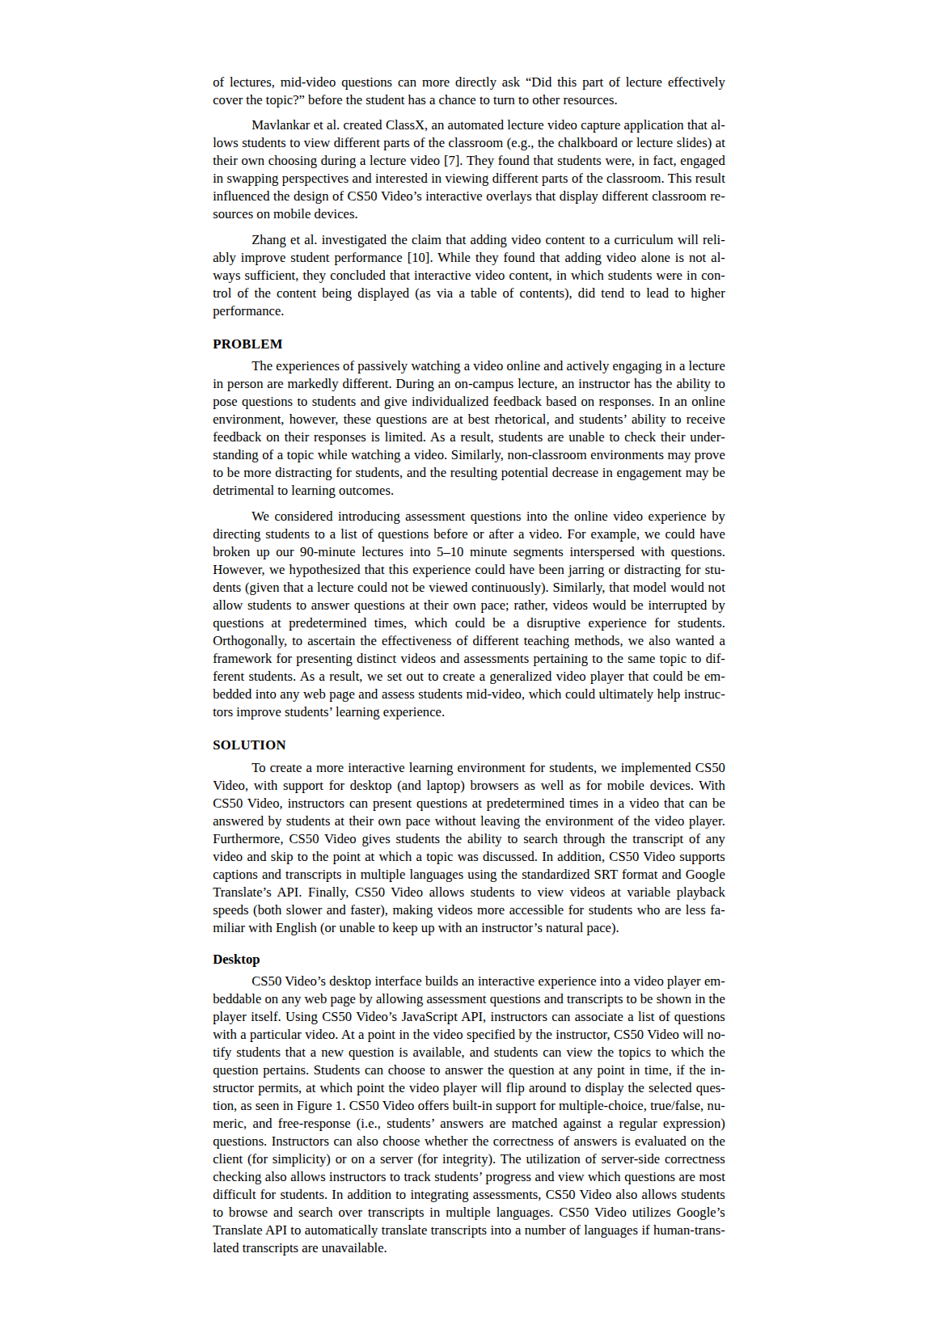of lectures, mid-video questions can more directly ask “Did this part of lecture effectively cover the topic?” before the student has a chance to turn to other resources.
Mavlankar et al. created ClassX, an automated lecture video capture application that allows students to view different parts of the classroom (e.g., the chalkboard or lecture slides) at their own choosing during a lecture video [7]. They found that students were, in fact, engaged in swapping perspectives and interested in viewing different parts of the classroom. This result influenced the design of CS50 Video’s interactive overlays that display different classroom resources on mobile devices.
Zhang et al. investigated the claim that adding video content to a curriculum will reliably improve student performance [10]. While they found that adding video alone is not always sufficient, they concluded that interactive video content, in which students were in control of the content being displayed (as via a table of contents), did tend to lead to higher performance.
PROBLEM
The experiences of passively watching a video online and actively engaging in a lecture in person are markedly different. During an on-campus lecture, an instructor has the ability to pose questions to students and give individualized feedback based on responses. In an online environment, however, these questions are at best rhetorical, and students’ ability to receive feedback on their responses is limited. As a result, students are unable to check their understanding of a topic while watching a video. Similarly, non-classroom environments may prove to be more distracting for students, and the resulting potential decrease in engagement may be detrimental to learning outcomes.
We considered introducing assessment questions into the online video experience by directing students to a list of questions before or after a video. For example, we could have broken up our 90-minute lectures into 5–10 minute segments interspersed with questions. However, we hypothesized that this experience could have been jarring or distracting for students (given that a lecture could not be viewed continuously). Similarly, that model would not allow students to answer questions at their own pace; rather, videos would be interrupted by questions at predetermined times, which could be a disruptive experience for students. Orthogonally, to ascertain the effectiveness of different teaching methods, we also wanted a framework for presenting distinct videos and assessments pertaining to the same topic to different students. As a result, we set out to create a generalized video player that could be embedded into any web page and assess students mid-video, which could ultimately help instructors improve students’ learning experience.
SOLUTION
To create a more interactive learning environment for students, we implemented CS50 Video, with support for desktop (and laptop) browsers as well as for mobile devices. With CS50 Video, instructors can present questions at predetermined times in a video that can be answered by students at their own pace without leaving the environment of the video player. Furthermore, CS50 Video gives students the ability to search through the transcript of any video and skip to the point at which a topic was discussed. In addition, CS50 Video supports captions and transcripts in multiple languages using the standardized SRT format and Google Translate’s API. Finally, CS50 Video allows students to view videos at variable playback speeds (both slower and faster), making videos more accessible for students who are less familiar with English (or unable to keep up with an instructor’s natural pace).
Desktop
CS50 Video’s desktop interface builds an interactive experience into a video player embeddable on any web page by allowing assessment questions and transcripts to be shown in the player itself. Using CS50 Video’s JavaScript API, instructors can associate a list of questions with a particular video. At a point in the video specified by the instructor, CS50 Video will notify students that a new question is available, and students can view the topics to which the question pertains. Students can choose to answer the question at any point in time, if the instructor permits, at which point the video player will flip around to display the selected question, as seen in Figure 1. CS50 Video offers built-in support for multiple-choice, true/false, numeric, and free-response (i.e., students’ answers are matched against a regular expression) questions. Instructors can also choose whether the correctness of answers is evaluated on the client (for simplicity) or on a server (for integrity). The utilization of server-side correctness checking also allows instructors to track students’ progress and view which questions are most difficult for students. In addition to integrating assessments, CS50 Video also allows students to browse and search over transcripts in multiple languages. CS50 Video utilizes Google’s Translate API to automatically translate transcripts into a number of languages if human-translated transcripts are unavailable.